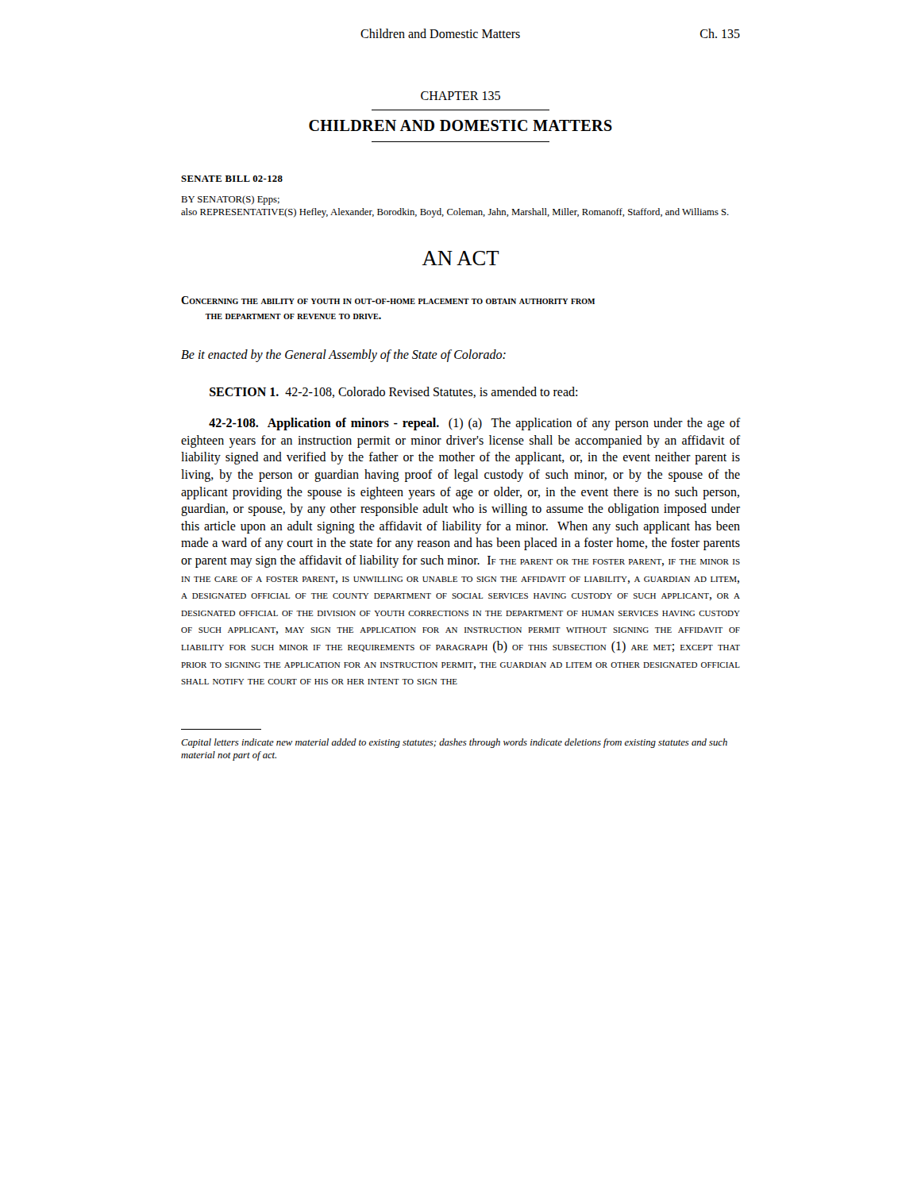Children and Domestic Matters
Ch. 135
CHAPTER 135
CHILDREN AND DOMESTIC MATTERS
SENATE BILL 02-128
BY SENATOR(S) Epps;
also REPRESENTATIVE(S) Hefley, Alexander, Borodkin, Boyd, Coleman, Jahn, Marshall, Miller, Romanoff, Stafford, and Williams S.
AN ACT
Concerning the ability of youth in out-of-home placement to obtain authority from the department of revenue to drive.
Be it enacted by the General Assembly of the State of Colorado:
SECTION 1. 42-2-108, Colorado Revised Statutes, is amended to read:
42-2-108. Application of minors - repeal. (1) (a) The application of any person under the age of eighteen years for an instruction permit or minor driver's license shall be accompanied by an affidavit of liability signed and verified by the father or the mother of the applicant, or, in the event neither parent is living, by the person or guardian having proof of legal custody of such minor, or by the spouse of the applicant providing the spouse is eighteen years of age or older, or, in the event there is no such person, guardian, or spouse, by any other responsible adult who is willing to assume the obligation imposed under this article upon an adult signing the affidavit of liability for a minor. When any such applicant has been made a ward of any court in the state for any reason and has been placed in a foster home, the foster parents or parent may sign the affidavit of liability for such minor. If the parent or the foster parent, if the minor is in the care of a foster parent, is unwilling or unable to sign the affidavit of liability, a guardian ad litem, a designated official of the county department of social services having custody of such applicant, or a designated official of the division of youth corrections in the department of human services having custody of such applicant, may sign the application for an instruction permit without signing the affidavit of liability for such minor if the requirements of paragraph (b) of this subsection (1) are met; except that prior to signing the application for an instruction permit, the guardian ad litem or other designated official shall notify the court of his or her intent to sign the
Capital letters indicate new material added to existing statutes; dashes through words indicate deletions from existing statutes and such material not part of act.